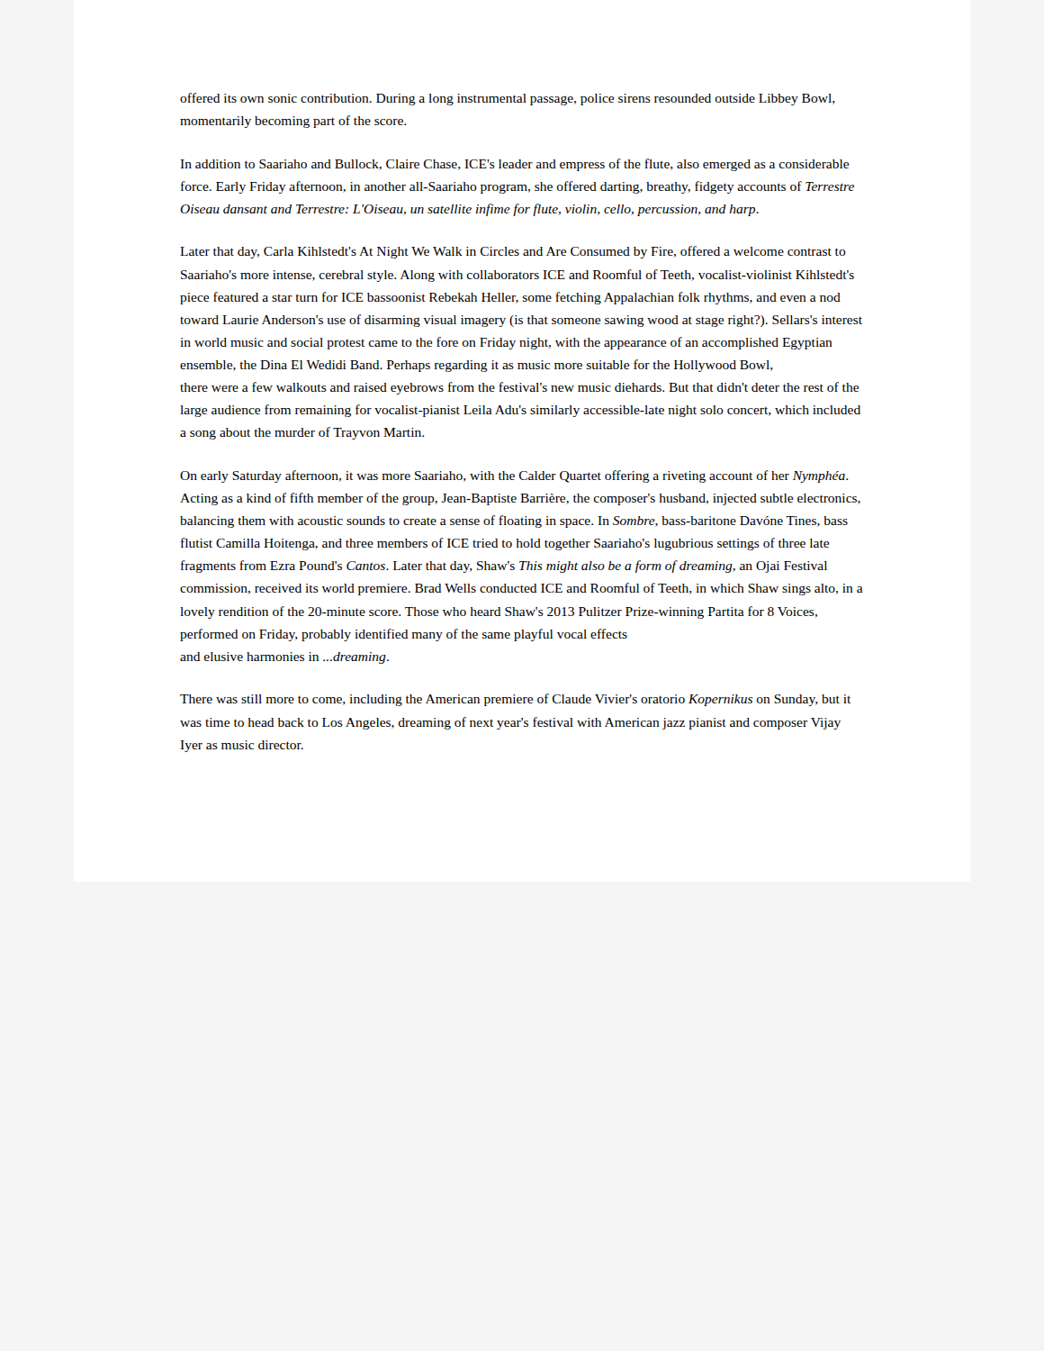offered its own sonic contribution. During a long instrumental passage, police sirens resounded outside Libbey Bowl, momentarily becoming part of the score.
In addition to Saariaho and Bullock, Claire Chase, ICE's leader and empress of the flute, also emerged as a considerable force. Early Friday afternoon, in another all-Saariaho program, she offered darting, breathy, fidgety accounts of Terrestre Oiseau dansant and Terrestre: L'Oiseau, un satellite infime for flute, violin, cello, percussion, and harp.
Later that day, Carla Kihlstedt's At Night We Walk in Circles and Are Consumed by Fire, offered a welcome contrast to Saariaho's more intense, cerebral style. Along with collaborators ICE and Roomful of Teeth, vocalist-violinist Kihlstedt's piece featured a star turn for ICE bassoonist Rebekah Heller, some fetching Appalachian folk rhythms, and even a nod toward Laurie Anderson's use of disarming visual imagery (is that someone sawing wood at stage right?). Sellars's interest in world music and social protest came to the fore on Friday night, with the appearance of an accomplished Egyptian ensemble, the Dina El Wedidi Band. Perhaps regarding it as music more suitable for the Hollywood Bowl,
there were a few walkouts and raised eyebrows from the festival's new music diehards. But that didn't deter the rest of the large audience from remaining for vocalist-pianist Leila Adu's similarly accessible-late night solo concert, which included a song about the murder of Trayvon Martin.
On early Saturday afternoon, it was more Saariaho, with the Calder Quartet offering a riveting account of her Nymphéa. Acting as a kind of fifth member of the group, Jean-Baptiste Barrière, the composer's husband, injected subtle electronics, balancing them with acoustic sounds to create a sense of floating in space. In Sombre, bass-baritone Davóne Tines, bass flutist Camilla Hoitenga, and three members of ICE tried to hold together Saariaho's lugubrious settings of three late fragments from Ezra Pound's Cantos. Later that day, Shaw's This might also be a form of dreaming, an Ojai Festival commission, received its world premiere. Brad Wells conducted ICE and Roomful of Teeth, in which Shaw sings alto, in a lovely rendition of the 20-minute score. Those who heard Shaw's 2013 Pulitzer Prize-winning Partita for 8 Voices, performed on Friday, probably identified many of the same playful vocal effects
and elusive harmonies in ...dreaming.
There was still more to come, including the American premiere of Claude Vivier's oratorio Kopernikus on Sunday, but it was time to head back to Los Angeles, dreaming of next year's festival with American jazz pianist and composer Vijay Iyer as music director.